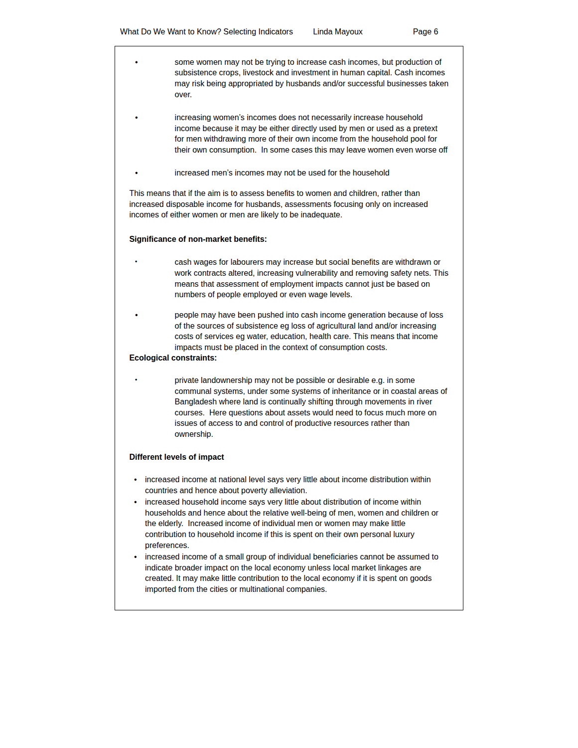What Do We Want to Know? Selecting Indicators Linda Mayoux Page 6
some women may not be trying to increase cash incomes, but production of subsistence crops, livestock and investment in human capital. Cash incomes may risk being appropriated by husbands and/or successful businesses taken over.
increasing women’s incomes does not necessarily increase household income because it may be either directly used by men or used as a pretext for men withdrawing more of their own income from the household pool for their own consumption. In some cases this may leave women even worse off
increased men’s incomes may not be used for the household
This means that if the aim is to assess benefits to women and children, rather than increased disposable income for husbands, assessments focusing only on increased incomes of either women or men are likely to be inadequate.
Significance of non-market benefits:
cash wages for labourers may increase but social benefits are withdrawn or work contracts altered, increasing vulnerability and removing safety nets. This means that assessment of employment impacts cannot just be based on numbers of people employed or even wage levels.
people may have been pushed into cash income generation because of loss of the sources of subsistence eg loss of agricultural land and/or increasing costs of services eg water, education, health care. This means that income impacts must be placed in the context of consumption costs.
Ecological constraints:
private landownership may not be possible or desirable e.g. in some communal systems, under some systems of inheritance or in coastal areas of Bangladesh where land is continually shifting through movements in river courses. Here questions about assets would need to focus much more on issues of access to and control of productive resources rather than ownership.
Different levels of impact
increased income at national level says very little about income distribution within countries and hence about poverty alleviation.
increased household income says very little about distribution of income within households and hence about the relative well-being of men, women and children or the elderly. Increased income of individual men or women may make little contribution to household income if this is spent on their own personal luxury preferences.
increased income of a small group of individual beneficiaries cannot be assumed to indicate broader impact on the local economy unless local market linkages are created. It may make little contribution to the local economy if it is spent on goods imported from the cities or multinational companies.